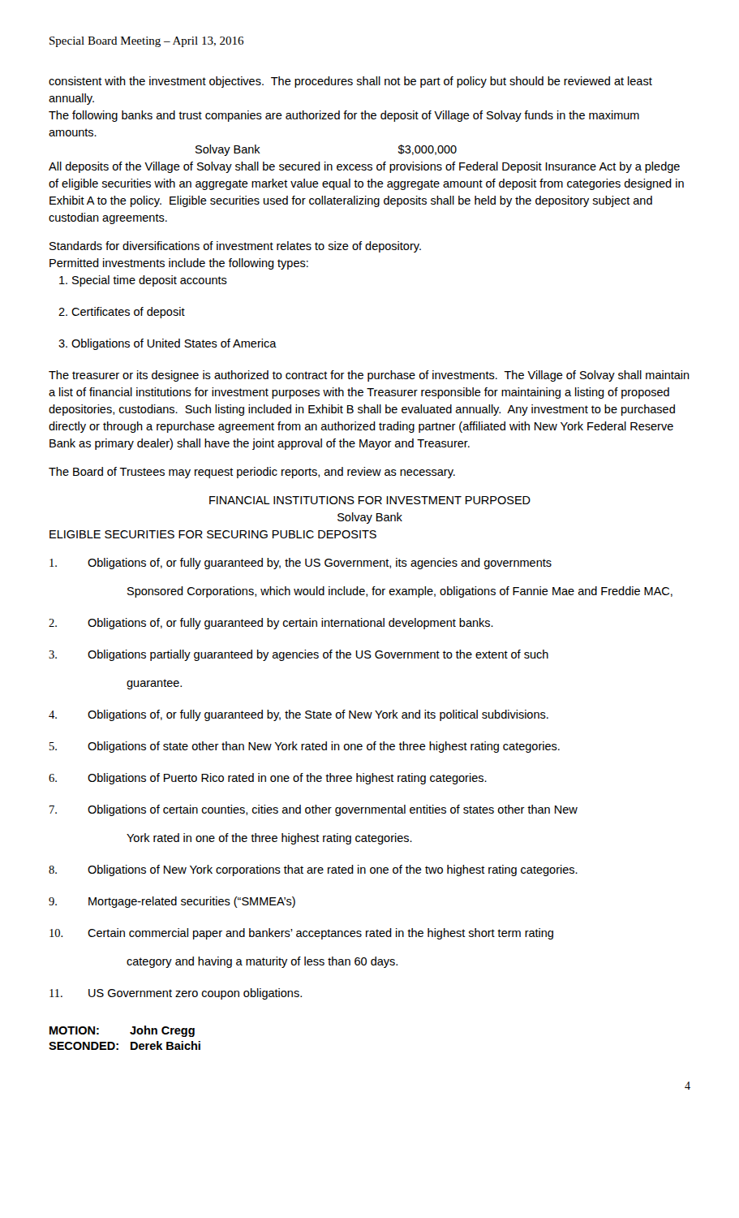Special Board Meeting – April 13, 2016
consistent with the investment objectives. The procedures shall not be part of policy but should be reviewed at least annually.
The following banks and trust companies are authorized for the deposit of Village of Solvay funds in the maximum amounts.
Solvay Bank$3,000,000
All deposits of the Village of Solvay shall be secured in excess of provisions of Federal Deposit Insurance Act by a pledge of eligible securities with an aggregate market value equal to the aggregate amount of deposit from categories designed in Exhibit A to the policy. Eligible securities used for collateralizing deposits shall be held by the depository subject and custodian agreements.
Standards for diversifications of investment relates to size of depository.
Permitted investments include the following types:
Special time deposit accounts
Certificates of deposit
Obligations of United States of America
The treasurer or its designee is authorized to contract for the purchase of investments. The Village of Solvay shall maintain a list of financial institutions for investment purposes with the Treasurer responsible for maintaining a listing of proposed depositories, custodians. Such listing included in Exhibit B shall be evaluated annually. Any investment to be purchased directly or through a repurchase agreement from an authorized trading partner (affiliated with New York Federal Reserve Bank as primary dealer) shall have the joint approval of the Mayor and Treasurer.
The Board of Trustees may request periodic reports, and review as necessary.
FINANCIAL INSTITUTIONS FOR INVESTMENT PURPOSED
Solvay Bank
ELIGIBLE SECURITIES FOR SECURING PUBLIC DEPOSITS
1. Obligations of, or fully guaranteed by, the US Government, its agencies and governments
Sponsored Corporations, which would include, for example, obligations of Fannie Mae and Freddie MAC,
2. Obligations of, or fully guaranteed by certain international development banks.
3. Obligations partially guaranteed by agencies of the US Government to the extent of such
guarantee.
4. Obligations of, or fully guaranteed by, the State of New York and its political subdivisions.
5. Obligations of state other than New York rated in one of the three highest rating categories.
6. Obligations of Puerto Rico rated in one of the three highest rating categories.
7. Obligations of certain counties, cities and other governmental entities of states other than New
York rated in one of the three highest rating categories.
8. Obligations of New York corporations that are rated in one of the two highest rating categories.
9. Mortgage-related securities (“SMMEA’s)
10. Certain commercial paper and bankers’ acceptances rated in the highest short term rating
category and having a maturity of less than 60 days.
11. US Government zero coupon obligations.
MOTION: John Cregg
SECONDED: Derek Baichi
4